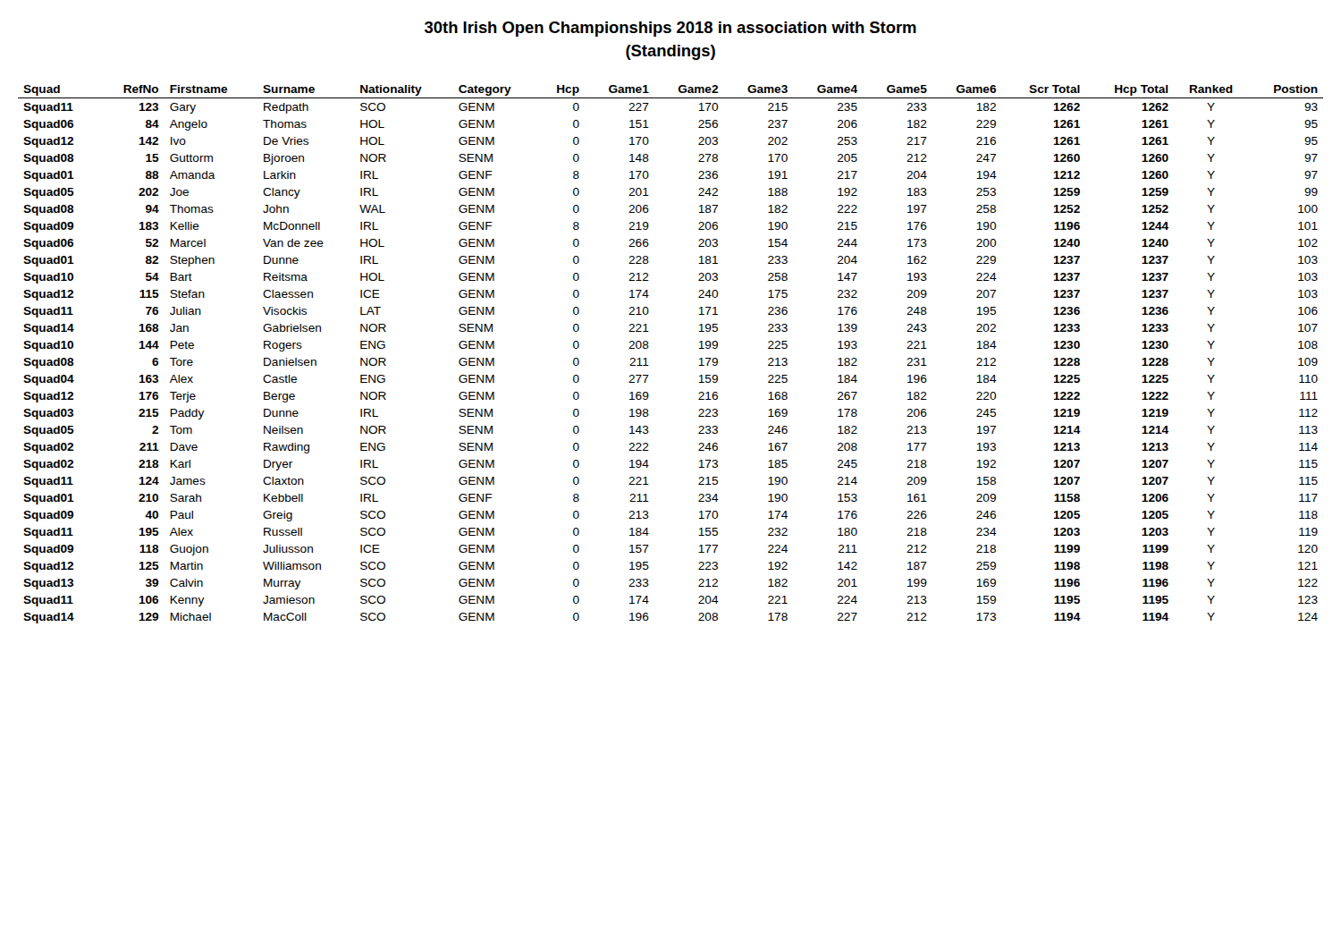30th Irish Open Championships 2018 in association with Storm
(Standings)
| Squad | RefNo | Firstname | Surname | Nationality | Category | Hcp | Game1 | Game2 | Game3 | Game4 | Game5 | Game6 | Scr Total | Hcp Total | Ranked | Postion |
| --- | --- | --- | --- | --- | --- | --- | --- | --- | --- | --- | --- | --- | --- | --- | --- | --- |
| Squad11 | 123 | Gary | Redpath | SCO | GENM | 0 | 227 | 170 | 215 | 235 | 233 | 182 | 1262 | 1262 | Y | 93 |
| Squad06 | 84 | Angelo | Thomas | HOL | GENM | 0 | 151 | 256 | 237 | 206 | 182 | 229 | 1261 | 1261 | Y | 95 |
| Squad12 | 142 | Ivo | De Vries | HOL | GENM | 0 | 170 | 203 | 202 | 253 | 217 | 216 | 1261 | 1261 | Y | 95 |
| Squad08 | 15 | Guttorm | Bjoroen | NOR | SENM | 0 | 148 | 278 | 170 | 205 | 212 | 247 | 1260 | 1260 | Y | 97 |
| Squad01 | 88 | Amanda | Larkin | IRL | GENF | 8 | 170 | 236 | 191 | 217 | 204 | 194 | 1212 | 1260 | Y | 97 |
| Squad05 | 202 | Joe | Clancy | IRL | GENM | 0 | 201 | 242 | 188 | 192 | 183 | 253 | 1259 | 1259 | Y | 99 |
| Squad08 | 94 | Thomas | John | WAL | GENM | 0 | 206 | 187 | 182 | 222 | 197 | 258 | 1252 | 1252 | Y | 100 |
| Squad09 | 183 | Kellie | McDonnell | IRL | GENF | 8 | 219 | 206 | 190 | 215 | 176 | 190 | 1196 | 1244 | Y | 101 |
| Squad06 | 52 | Marcel | Van de zee | HOL | GENM | 0 | 266 | 203 | 154 | 244 | 173 | 200 | 1240 | 1240 | Y | 102 |
| Squad01 | 82 | Stephen | Dunne | IRL | GENM | 0 | 228 | 181 | 233 | 204 | 162 | 229 | 1237 | 1237 | Y | 103 |
| Squad10 | 54 | Bart | Reitsma | HOL | GENM | 0 | 212 | 203 | 258 | 147 | 193 | 224 | 1237 | 1237 | Y | 103 |
| Squad12 | 115 | Stefan | Claessen | ICE | GENM | 0 | 174 | 240 | 175 | 232 | 209 | 207 | 1237 | 1237 | Y | 103 |
| Squad11 | 76 | Julian | Visockis | LAT | GENM | 0 | 210 | 171 | 236 | 176 | 248 | 195 | 1236 | 1236 | Y | 106 |
| Squad14 | 168 | Jan | Gabrielsen | NOR | SENM | 0 | 221 | 195 | 233 | 139 | 243 | 202 | 1233 | 1233 | Y | 107 |
| Squad10 | 144 | Pete | Rogers | ENG | GENM | 0 | 208 | 199 | 225 | 193 | 221 | 184 | 1230 | 1230 | Y | 108 |
| Squad08 | 6 | Tore | Danielsen | NOR | GENM | 0 | 211 | 179 | 213 | 182 | 231 | 212 | 1228 | 1228 | Y | 109 |
| Squad04 | 163 | Alex | Castle | ENG | GENM | 0 | 277 | 159 | 225 | 184 | 196 | 184 | 1225 | 1225 | Y | 110 |
| Squad12 | 176 | Terje | Berge | NOR | GENM | 0 | 169 | 216 | 168 | 267 | 182 | 220 | 1222 | 1222 | Y | 111 |
| Squad03 | 215 | Paddy | Dunne | IRL | SENM | 0 | 198 | 223 | 169 | 178 | 206 | 245 | 1219 | 1219 | Y | 112 |
| Squad05 | 2 | Tom | Neilsen | NOR | SENM | 0 | 143 | 233 | 246 | 182 | 213 | 197 | 1214 | 1214 | Y | 113 |
| Squad02 | 211 | Dave | Rawding | ENG | SENM | 0 | 222 | 246 | 167 | 208 | 177 | 193 | 1213 | 1213 | Y | 114 |
| Squad02 | 218 | Karl | Dryer | IRL | GENM | 0 | 194 | 173 | 185 | 245 | 218 | 192 | 1207 | 1207 | Y | 115 |
| Squad11 | 124 | James | Claxton | SCO | GENM | 0 | 221 | 215 | 190 | 214 | 209 | 158 | 1207 | 1207 | Y | 115 |
| Squad01 | 210 | Sarah | Kebbell | IRL | GENF | 8 | 211 | 234 | 190 | 153 | 161 | 209 | 1158 | 1206 | Y | 117 |
| Squad09 | 40 | Paul | Greig | SCO | GENM | 0 | 213 | 170 | 174 | 176 | 226 | 246 | 1205 | 1205 | Y | 118 |
| Squad11 | 195 | Alex | Russell | SCO | GENM | 0 | 184 | 155 | 232 | 180 | 218 | 234 | 1203 | 1203 | Y | 119 |
| Squad09 | 118 | Guojon | Juliusson | ICE | GENM | 0 | 157 | 177 | 224 | 211 | 212 | 218 | 1199 | 1199 | Y | 120 |
| Squad12 | 125 | Martin | Williamson | SCO | GENM | 0 | 195 | 223 | 192 | 142 | 187 | 259 | 1198 | 1198 | Y | 121 |
| Squad13 | 39 | Calvin | Murray | SCO | GENM | 0 | 233 | 212 | 182 | 201 | 199 | 169 | 1196 | 1196 | Y | 122 |
| Squad11 | 106 | Kenny | Jamieson | SCO | GENM | 0 | 174 | 204 | 221 | 224 | 213 | 159 | 1195 | 1195 | Y | 123 |
| Squad14 | 129 | Michael | MacColl | SCO | GENM | 0 | 196 | 208 | 178 | 227 | 212 | 173 | 1194 | 1194 | Y | 124 |